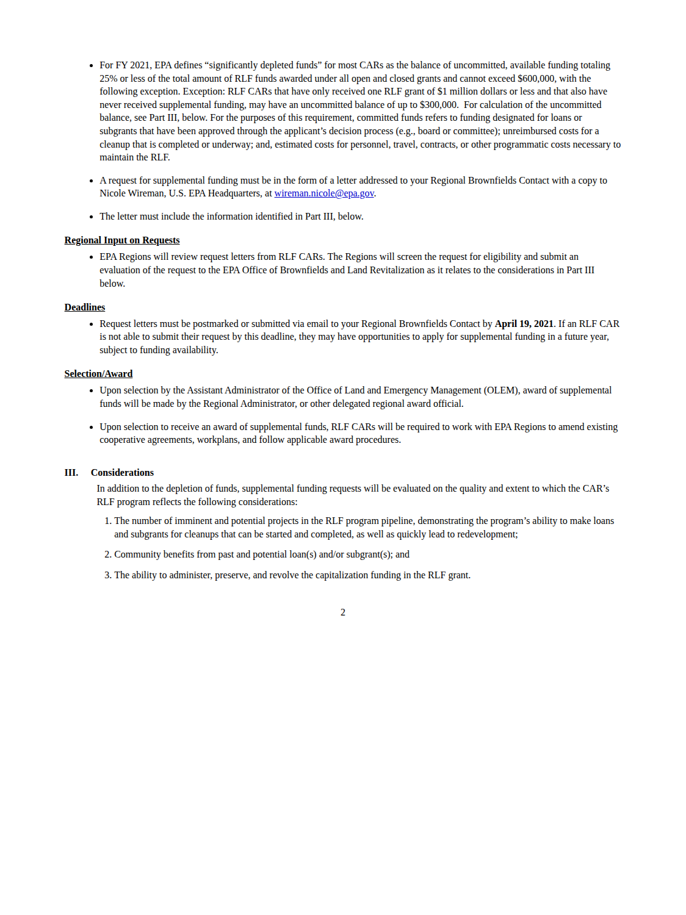For FY 2021, EPA defines “significantly depleted funds” for most CARs as the balance of uncommitted, available funding totaling 25% or less of the total amount of RLF funds awarded under all open and closed grants and cannot exceed $600,000, with the following exception. Exception: RLF CARs that have only received one RLF grant of $1 million dollars or less and that also have never received supplemental funding, may have an uncommitted balance of up to $300,000. For calculation of the uncommitted balance, see Part III, below. For the purposes of this requirement, committed funds refers to funding designated for loans or subgrants that have been approved through the applicant’s decision process (e.g., board or committee); unreimbursed costs for a cleanup that is completed or underway; and, estimated costs for personnel, travel, contracts, or other programmatic costs necessary to maintain the RLF.
A request for supplemental funding must be in the form of a letter addressed to your Regional Brownfields Contact with a copy to Nicole Wireman, U.S. EPA Headquarters, at wireman.nicole@epa.gov.
The letter must include the information identified in Part III, below.
Regional Input on Requests
EPA Regions will review request letters from RLF CARs. The Regions will screen the request for eligibility and submit an evaluation of the request to the EPA Office of Brownfields and Land Revitalization as it relates to the considerations in Part III below.
Deadlines
Request letters must be postmarked or submitted via email to your Regional Brownfields Contact by April 19, 2021. If an RLF CAR is not able to submit their request by this deadline, they may have opportunities to apply for supplemental funding in a future year, subject to funding availability.
Selection/Award
Upon selection by the Assistant Administrator of the Office of Land and Emergency Management (OLEM), award of supplemental funds will be made by the Regional Administrator, or other delegated regional award official.
Upon selection to receive an award of supplemental funds, RLF CARs will be required to work with EPA Regions to amend existing cooperative agreements, workplans, and follow applicable award procedures.
III. Considerations
In addition to the depletion of funds, supplemental funding requests will be evaluated on the quality and extent to which the CAR’s RLF program reflects the following considerations:
The number of imminent and potential projects in the RLF program pipeline, demonstrating the program’s ability to make loans and subgrants for cleanups that can be started and completed, as well as quickly lead to redevelopment;
Community benefits from past and potential loan(s) and/or subgrant(s); and
The ability to administer, preserve, and revolve the capitalization funding in the RLF grant.
2